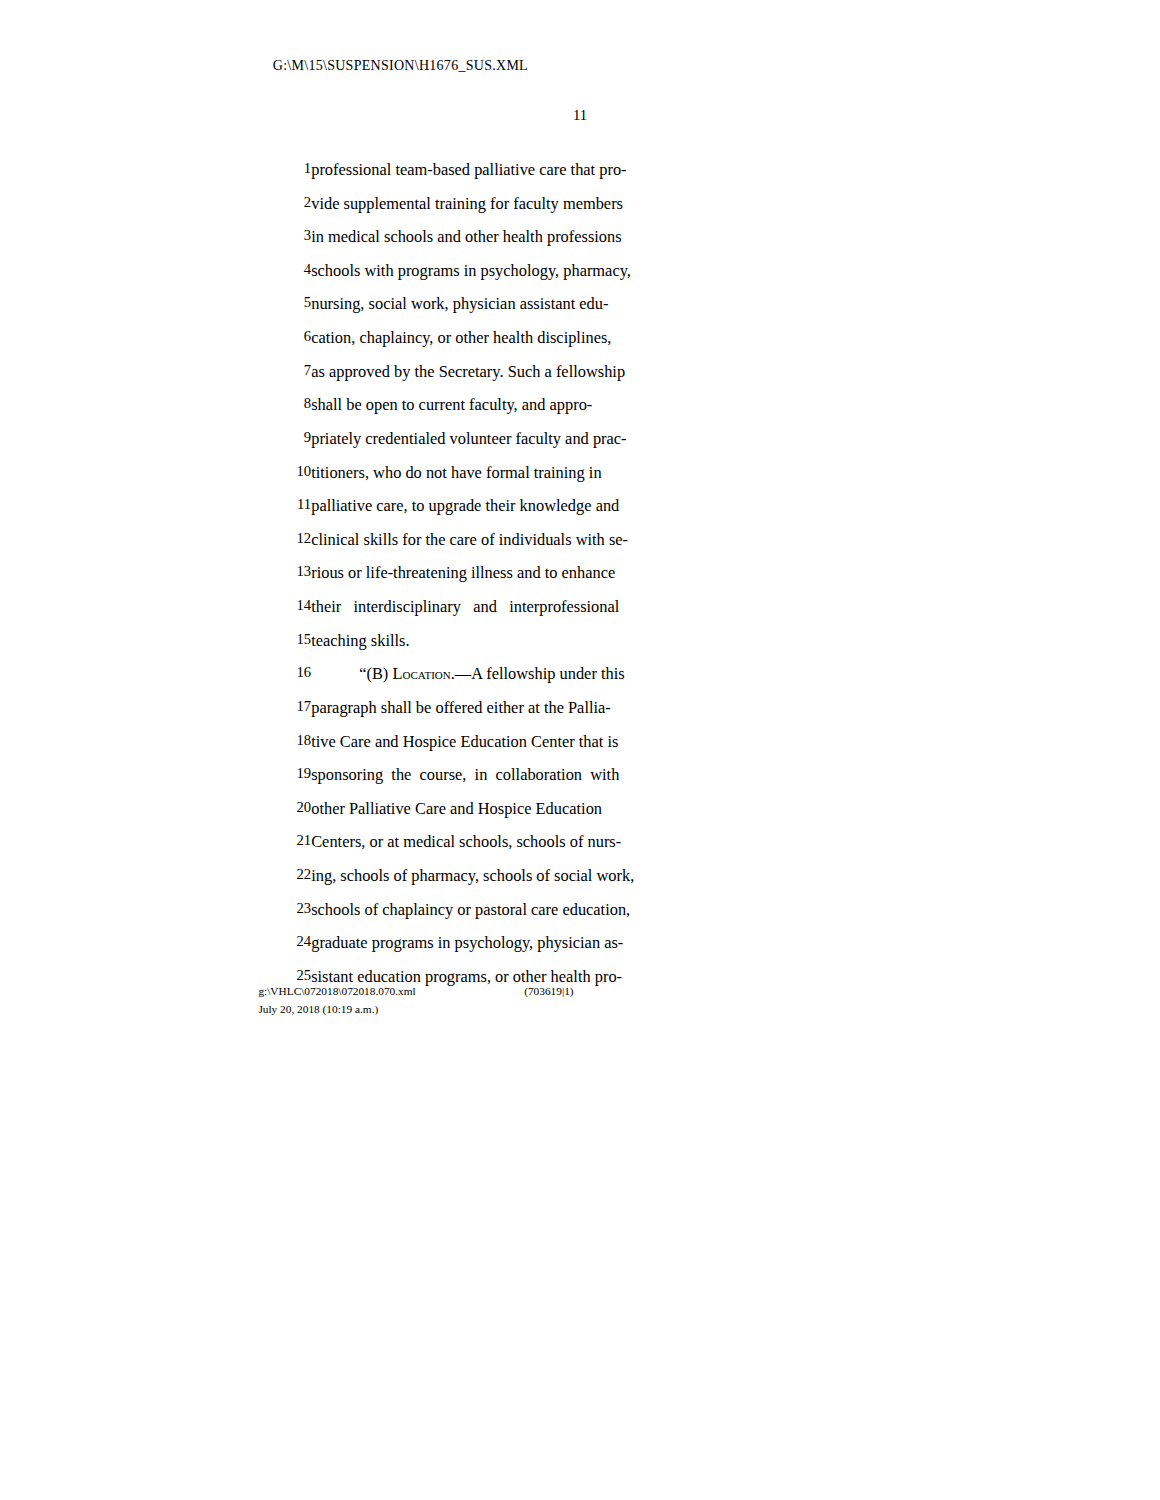G:\M\15\SUSPENSION\H1676_SUS.XML
11
| 1 | professional team-based palliative care that pro- |
| 2 | vide supplemental training for faculty members |
| 3 | in medical schools and other health professions |
| 4 | schools with programs in psychology, pharmacy, |
| 5 | nursing, social work, physician assistant edu- |
| 6 | cation, chaplaincy, or other health disciplines, |
| 7 | as approved by the Secretary. Such a fellowship |
| 8 | shall be open to current faculty, and appro- |
| 9 | priately credentialed volunteer faculty and prac- |
| 10 | titioners, who do not have formal training in |
| 11 | palliative care, to upgrade their knowledge and |
| 12 | clinical skills for the care of individuals with se- |
| 13 | rious or life-threatening illness and to enhance |
| 14 | their interdisciplinary and interprofessional |
| 15 | teaching skills. |
| 16 | “(B) Location .—A fellowship under this |
| 17 | paragraph shall be offered either at the Pallia- |
| 18 | tive Care and Hospice Education Center that is |
| 19 | sponsoring the course, in collaboration with |
| 20 | other Palliative Care and Hospice Education |
| 21 | Centers, or at medical schools, schools of nurs- |
| 22 | ing, schools of pharmacy, schools of social work, |
| 23 | schools of chaplaincy or pastoral care education, |
| 24 | graduate programs in psychology, physician as- |
| 25 | sistant education programs, or other health pro- |
g:\VHLC\072018\072018.070.xml (703619|1)
July 20, 2018 (10:19 a.m.)